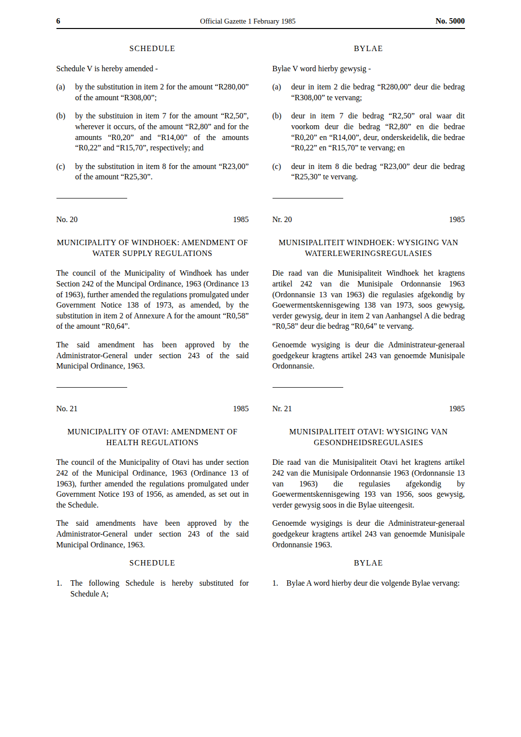6 Official Gazette 1 February 1985 No. 5000
SCHEDULE
Schedule V is hereby amended -
by the substitution in item 2 for the amount “R280,00” of the amount “R308,00”;
by the substituion in item 7 for the amount “R2,50”, wherever it occurs, of the amount “R2,80” and for the amounts “R0,20” and “R14,00” of the amounts “R0,22” and “R15,70”, respectively; and
by the substitution in item 8 for the amount “R23,00” of the amount “R25,30”.
No. 20 1985
Municipality of Windhoek: Amendment of Water Supply Regulations
The council of the Municipality of Windhoek has under Section 242 of the Muncipal Ordinance, 1963 (Ordinance 13 of 1963), further amended the regulations promulgated under Government Notice 138 of 1973, as amended, by the substitution in item 2 of Annexure A for the amount “R0,58” of the amount “R0,64”.
The said amendment has been approved by the Administrator-General under section 243 of the said Municipal Ordinance, 1963.
No. 21 1985
Municipality of Otavi: Amendment of Health Regulations
The council of the Municipality of Otavi has under section 242 of the Municipal Ordinance, 1963 (Ordinance 13 of 1963), further amended the regulations promulgated under Government Notice 193 of 1956, as amended, as set out in the Schedule.
The said amendments have been approved by the Administrator-General under section 243 of the said Municipal Ordinance, 1963.
SCHEDULE
The following Schedule is hereby substituted for Schedule A;
BYLAE
Bylae V word hierby gewysig -
deur in item 2 die bedrag “R280,00” deur die bedrag “R308,00” te vervang;
deur in item 7 die bedrag “R2,50” oral waar dit voorkom deur die bedrag “R2,80” en die bedrae “R0,20” en “R14,00”, deur, onderskeidelik, die bedrae “R0,22” en “R15,70” te vervang; en
deur in item 8 die bedrag “R23,00” deur die bedrag “R25,30” te vervang.
Nr. 20 1985
Munisipaliteit Windhoek: Wysiging van Waterleweringsregulasies
Die raad van die Munisipaliteit Windhoek het kragtens artikel 242 van die Munisipale Ordonnansie 1963 (Ordonnansie 13 van 1963) die regulasies afgekondig by Goewermentskennisgewing 138 van 1973, soos gewysig, verder gewysig, deur in item 2 van Aanhangsel A die bedrag “R0,58” deur die bedrag “R0,64” te vervang.
Genoemde wysiging is deur die Administrateur-generaal goedgekeur kragtens artikel 243 van genoemde Munisipale Ordonnansie.
Nr. 21 1985
Munisipaliteit Otavi: Wysiging van Gesondheidsregulasies
Die raad van die Munisipaliteit Otavi het kragtens artikel 242 van die Munisipale Ordonnansie 1963 (Ordonnansie 13 van 1963) die regulasies afgekondig by Goewermentskennisgewing 193 van 1956, soos gewysig, verder gewysig soos in die Bylae uiteengesit.
Genoemde wysigings is deur die Administrateur-generaal goedgekeur kragtens artikel 243 van genoemde Munisipale Ordonnansie 1963.
BYLAE
Bylae A word hierby deur die volgende Bylae vervang: